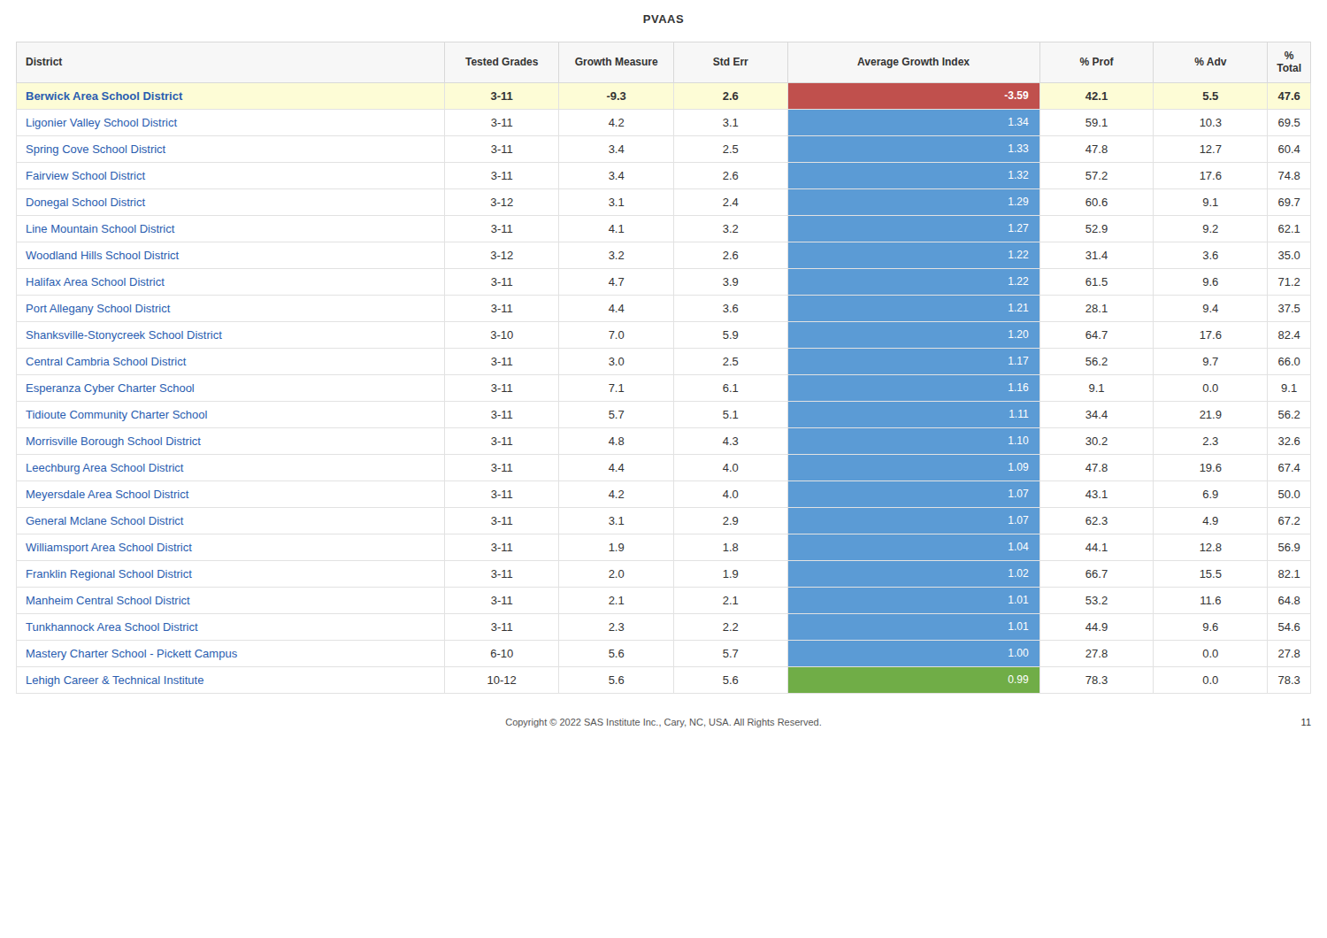PVAAS
| District | Tested Grades | Growth Measure | Std Err | Average Growth Index | % Prof | % Adv | % Total |
| --- | --- | --- | --- | --- | --- | --- | --- |
| Berwick Area School District | 3-11 | -9.3 | 2.6 | -3.59 | 42.1 | 5.5 | 47.6 |
| Ligonier Valley School District | 3-11 | 4.2 | 3.1 | 1.34 | 59.1 | 10.3 | 69.5 |
| Spring Cove School District | 3-11 | 3.4 | 2.5 | 1.33 | 47.8 | 12.7 | 60.4 |
| Fairview School District | 3-11 | 3.4 | 2.6 | 1.32 | 57.2 | 17.6 | 74.8 |
| Donegal School District | 3-12 | 3.1 | 2.4 | 1.29 | 60.6 | 9.1 | 69.7 |
| Line Mountain School District | 3-11 | 4.1 | 3.2 | 1.27 | 52.9 | 9.2 | 62.1 |
| Woodland Hills School District | 3-12 | 3.2 | 2.6 | 1.22 | 31.4 | 3.6 | 35.0 |
| Halifax Area School District | 3-11 | 4.7 | 3.9 | 1.22 | 61.5 | 9.6 | 71.2 |
| Port Allegany School District | 3-11 | 4.4 | 3.6 | 1.21 | 28.1 | 9.4 | 37.5 |
| Shanksville-Stonycreek School District | 3-10 | 7.0 | 5.9 | 1.20 | 64.7 | 17.6 | 82.4 |
| Central Cambria School District | 3-11 | 3.0 | 2.5 | 1.17 | 56.2 | 9.7 | 66.0 |
| Esperanza Cyber Charter School | 3-11 | 7.1 | 6.1 | 1.16 | 9.1 | 0.0 | 9.1 |
| Tidioute Community Charter School | 3-11 | 5.7 | 5.1 | 1.11 | 34.4 | 21.9 | 56.2 |
| Morrisville Borough School District | 3-11 | 4.8 | 4.3 | 1.10 | 30.2 | 2.3 | 32.6 |
| Leechburg Area School District | 3-11 | 4.4 | 4.0 | 1.09 | 47.8 | 19.6 | 67.4 |
| Meyersdale Area School District | 3-11 | 4.2 | 4.0 | 1.07 | 43.1 | 6.9 | 50.0 |
| General Mclane School District | 3-11 | 3.1 | 2.9 | 1.07 | 62.3 | 4.9 | 67.2 |
| Williamsport Area School District | 3-11 | 1.9 | 1.8 | 1.04 | 44.1 | 12.8 | 56.9 |
| Franklin Regional School District | 3-11 | 2.0 | 1.9 | 1.02 | 66.7 | 15.5 | 82.1 |
| Manheim Central School District | 3-11 | 2.1 | 2.1 | 1.01 | 53.2 | 11.6 | 64.8 |
| Tunkhannock Area School District | 3-11 | 2.3 | 2.2 | 1.01 | 44.9 | 9.6 | 54.6 |
| Mastery Charter School - Pickett Campus | 6-10 | 5.6 | 5.7 | 1.00 | 27.8 | 0.0 | 27.8 |
| Lehigh Career & Technical Institute | 10-12 | 5.6 | 5.6 | 0.99 | 78.3 | 0.0 | 78.3 |
Copyright © 2022 SAS Institute Inc., Cary, NC, USA. All Rights Reserved. 11